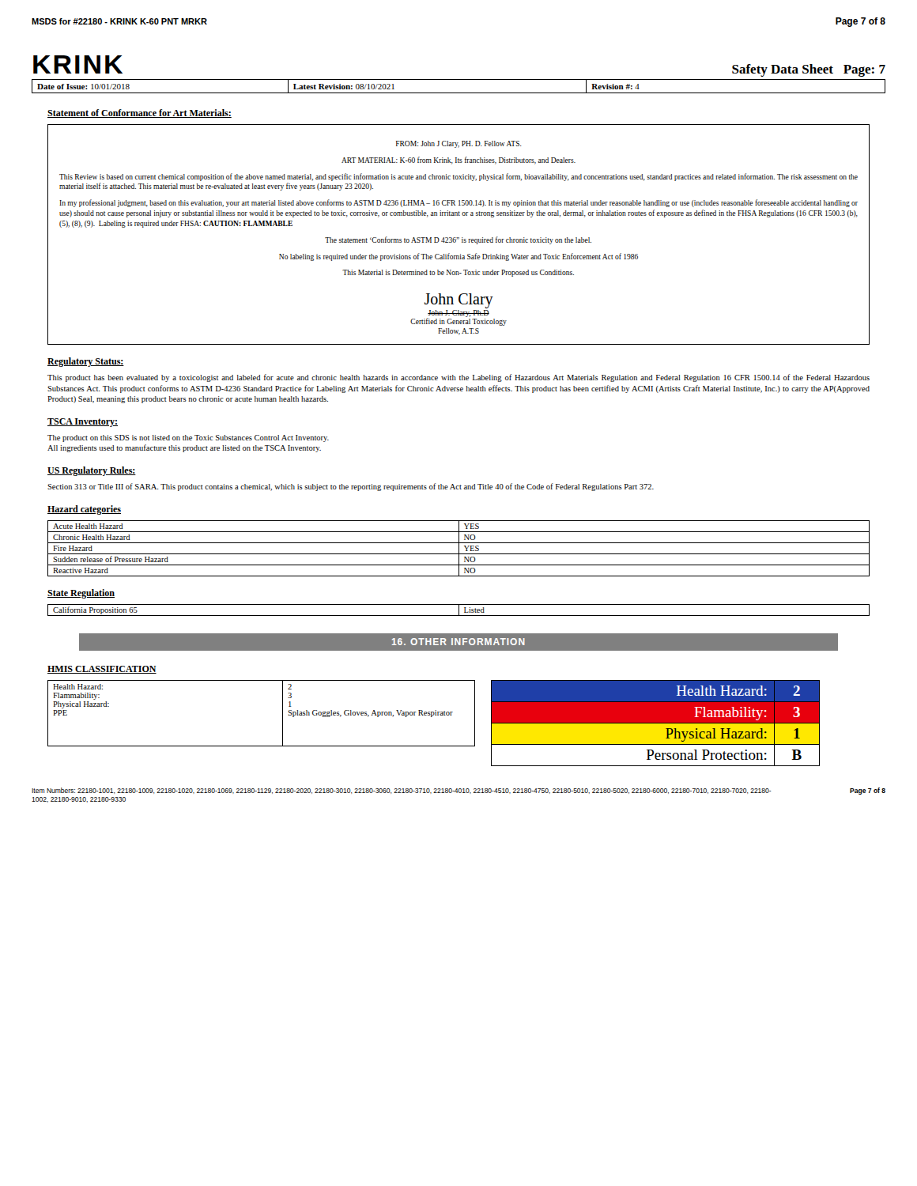MSDS for #22180 - KRINK K-60 PNT MRKR
Page 7 of 8
KRINK
Safety Data Sheet Page: 7
| Date of Issue: 10/01/2018 | Latest Revision: 08/10/2021 | Revision #: 4 |
Statement of Conformance for Art Materials:
FROM: John J Clary, PH. D. Fellow ATS.
ART MATERIAL: K-60 from Krink, Its franchises, Distributors, and Dealers.
This Review is based on current chemical composition of the above named material, and specific information is acute and chronic toxicity, physical form, bioavailability, and concentrations used, standard practices and related information. The risk assessment on the material itself is attached. This material must be re-evaluated at least every five years (January 23 2020).
In my professional judgment, based on this evaluation, your art material listed above conforms to ASTM D 4236 (LHMA – 16 CFR 1500.14). It is my opinion that this material under reasonable handling or use (includes reasonable foreseeable accidental handling or use) should not cause personal injury or substantial illness nor would it be expected to be toxic, corrosive, or combustible, an irritant or a strong sensitizer by the oral, dermal, or inhalation routes of exposure as defined in the FHSA Regulations (16 CFR 1500.3 (b), (5), (8), (9). Labeling is required under FHSA: CAUTION: FLAMMABLE
The statement ‘Conforms to ASTM D 4236” is required for chronic toxicity on the label.
No labeling is required under the provisions of The California Safe Drinking Water and Toxic Enforcement Act of 1986
This Material is Determined to be Non- Toxic under Proposed us Conditions.
John Clary
John J. Clary, Ph.D
Certified in General Toxicology
Fellow, A.T.S
Regulatory Status:
This product has been evaluated by a toxicologist and labeled for acute and chronic health hazards in accordance with the Labeling of Hazardous Art Materials Regulation and Federal Regulation 16 CFR 1500.14 of the Federal Hazardous Substances Act. This product conforms to ASTM D-4236 Standard Practice for Labeling Art Materials for Chronic Adverse health effects. This product has been certified by ACMI (Artists Craft Material Institute, Inc.) to carry the AP(Approved Product) Seal, meaning this product bears no chronic or acute human health hazards.
TSCA Inventory:
The product on this SDS is not listed on the Toxic Substances Control Act Inventory.
All ingredients used to manufacture this product are listed on the TSCA Inventory.
US Regulatory Rules:
Section 313 or Title III of SARA. This product contains a chemical, which is subject to the reporting requirements of the Act and Title 40 of the Code of Federal Regulations Part 372.
Hazard categories
| Acute Health Hazard | YES |
| Chronic Health Hazard | NO |
| Fire Hazard | YES |
| Sudden release of Pressure Hazard | NO |
| Reactive Hazard | NO |
State Regulation
| California Proposition 65 | Listed |
16. OTHER INFORMATION
HMIS CLASSIFICATION
| Health Hazard: Flammability: Physical Hazard: PPE | 2 3 1 Splash Goggles, Gloves, Apron, Vapor Respirator |
| Health Hazard: | 2 |
| Flamability: | 3 |
| Physical Hazard: | 1 |
| Personal Protection: | B |
Item Numbers: 22180-1001, 22180-1009, 22180-1020, 22180-1069, 22180-1129, 22180-2020, 22180-3010, 22180-3060, 22180-3710, 22180-4010, 22180-4510, 22180-4750, 22180-5010, 22180-5020, 22180-6000, 22180-7010, 22180-7020, 22180-1002, 22180-9010, 22180-9330
Page 7 of 8